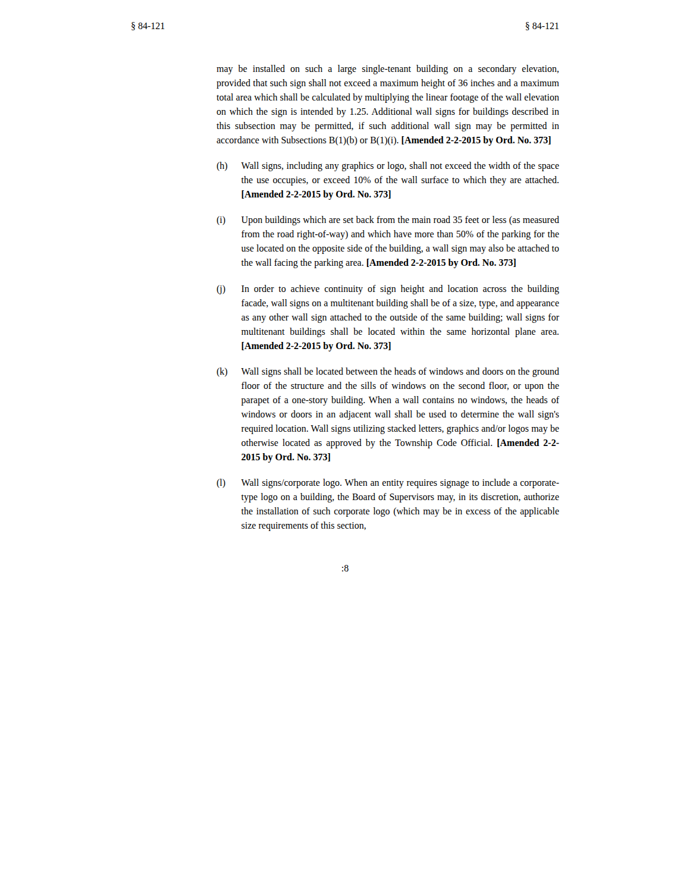§ 84-121 § 84-121
may be installed on such a large single-tenant building on a secondary elevation, provided that such sign shall not exceed a maximum height of 36 inches and a maximum total area which shall be calculated by multiplying the linear footage of the wall elevation on which the sign is intended by 1.25. Additional wall signs for buildings described in this subsection may be permitted, if such additional wall sign may be permitted in accordance with Subsections B(1)(b) or B(1)(i). [Amended 2-2-2015 by Ord. No. 373]
(h) Wall signs, including any graphics or logo, shall not exceed the width of the space the use occupies, or exceed 10% of the wall surface to which they are attached. [Amended 2-2-2015 by Ord. No. 373]
(i) Upon buildings which are set back from the main road 35 feet or less (as measured from the road right-of-way) and which have more than 50% of the parking for the use located on the opposite side of the building, a wall sign may also be attached to the wall facing the parking area. [Amended 2-2-2015 by Ord. No. 373]
(j) In order to achieve continuity of sign height and location across the building facade, wall signs on a multitenant building shall be of a size, type, and appearance as any other wall sign attached to the outside of the same building; wall signs for multitenant buildings shall be located within the same horizontal plane area. [Amended 2-2-2015 by Ord. No. 373]
(k) Wall signs shall be located between the heads of windows and doors on the ground floor of the structure and the sills of windows on the second floor, or upon the parapet of a one-story building. When a wall contains no windows, the heads of windows or doors in an adjacent wall shall be used to determine the wall sign's required location. Wall signs utilizing stacked letters, graphics and/or logos may be otherwise located as approved by the Township Code Official. [Amended 2-2-2015 by Ord. No. 373]
(l) Wall signs/corporate logo. When an entity requires signage to include a corporate-type logo on a building, the Board of Supervisors may, in its discretion, authorize the installation of such corporate logo (which may be in excess of the applicable size requirements of this section,
:8